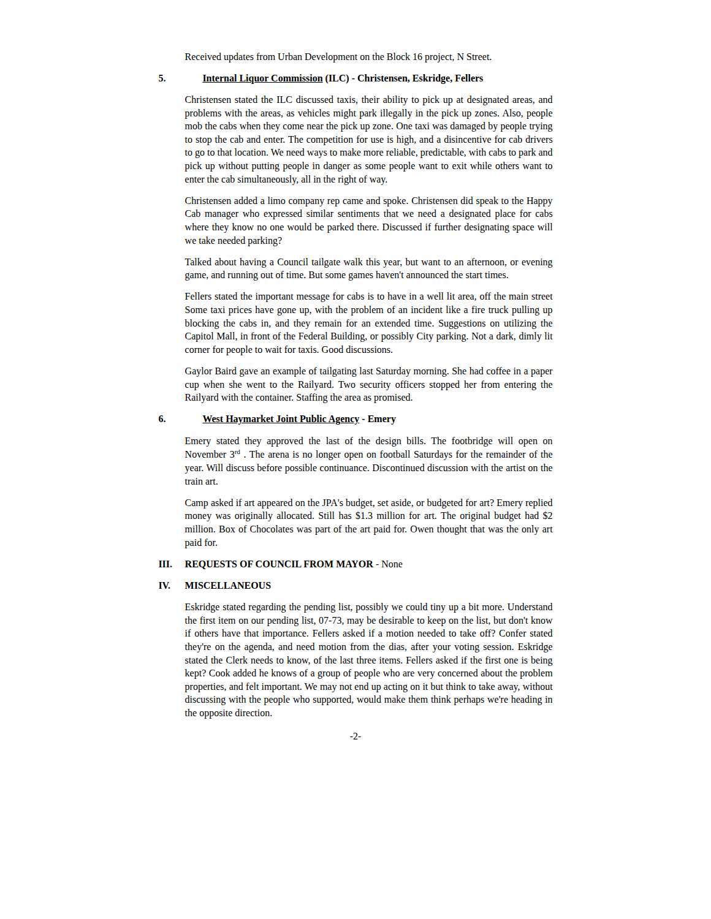Received updates from Urban Development on the Block 16 project, N Street.
5. Internal Liquor Commission (ILC) - Christensen, Eskridge, Fellers
Christensen stated the ILC discussed taxis, their ability to pick up at designated areas, and problems with the areas, as vehicles might park illegally in the pick up zones. Also, people mob the cabs when they come near the pick up zone. One taxi was damaged by people trying to stop the cab and enter. The competition for use is high, and a disincentive for cab drivers to go to that location. We need ways to make more reliable, predictable, with cabs to park and pick up without putting people in danger as some people want to exit while others want to enter the cab simultaneously, all in the right of way.
Christensen added a limo company rep came and spoke. Christensen did speak to the Happy Cab manager who expressed similar sentiments that we need a designated place for cabs where they know no one would be parked there. Discussed if further designating space will we take needed parking?
Talked about having a Council tailgate walk this year, but want to an afternoon, or evening game, and running out of time. But some games haven't announced the start times.
Fellers stated the important message for cabs is to have in a well lit area, off the main street Some taxi prices have gone up, with the problem of an incident like a fire truck pulling up blocking the cabs in, and they remain for an extended time. Suggestions on utilizing the Capitol Mall, in front of the Federal Building, or possibly City parking. Not a dark, dimly lit corner for people to wait for taxis. Good discussions.
Gaylor Baird gave an example of tailgating last Saturday morning. She had coffee in a paper cup when she went to the Railyard. Two security officers stopped her from entering the Railyard with the container. Staffing the area as promised.
6. West Haymarket Joint Public Agency - Emery
Emery stated they approved the last of the design bills. The footbridge will open on November 3rd . The arena is no longer open on football Saturdays for the remainder of the year. Will discuss before possible continuance. Discontinued discussion with the artist on the train art.
Camp asked if art appeared on the JPA's budget, set aside, or budgeted for art? Emery replied money was originally allocated. Still has $1.3 million for art. The original budget had $2 million. Box of Chocolates was part of the art paid for. Owen thought that was the only art paid for.
III.
REQUESTS OF COUNCIL FROM MAYOR - None
IV.
MISCELLANEOUS
Eskridge stated regarding the pending list, possibly we could tiny up a bit more. Understand the first item on our pending list, 07-73, may be desirable to keep on the list, but don't know if others have that importance. Fellers asked if a motion needed to take off? Confer stated they're on the agenda, and need motion from the dias, after your voting session. Eskridge stated the Clerk needs to know, of the last three items. Fellers asked if the first one is being kept? Cook added he knows of a group of people who are very concerned about the problem properties, and felt important. We may not end up acting on it but think to take away, without discussing with the people who supported, would make them think perhaps we're heading in the opposite direction.
-2-